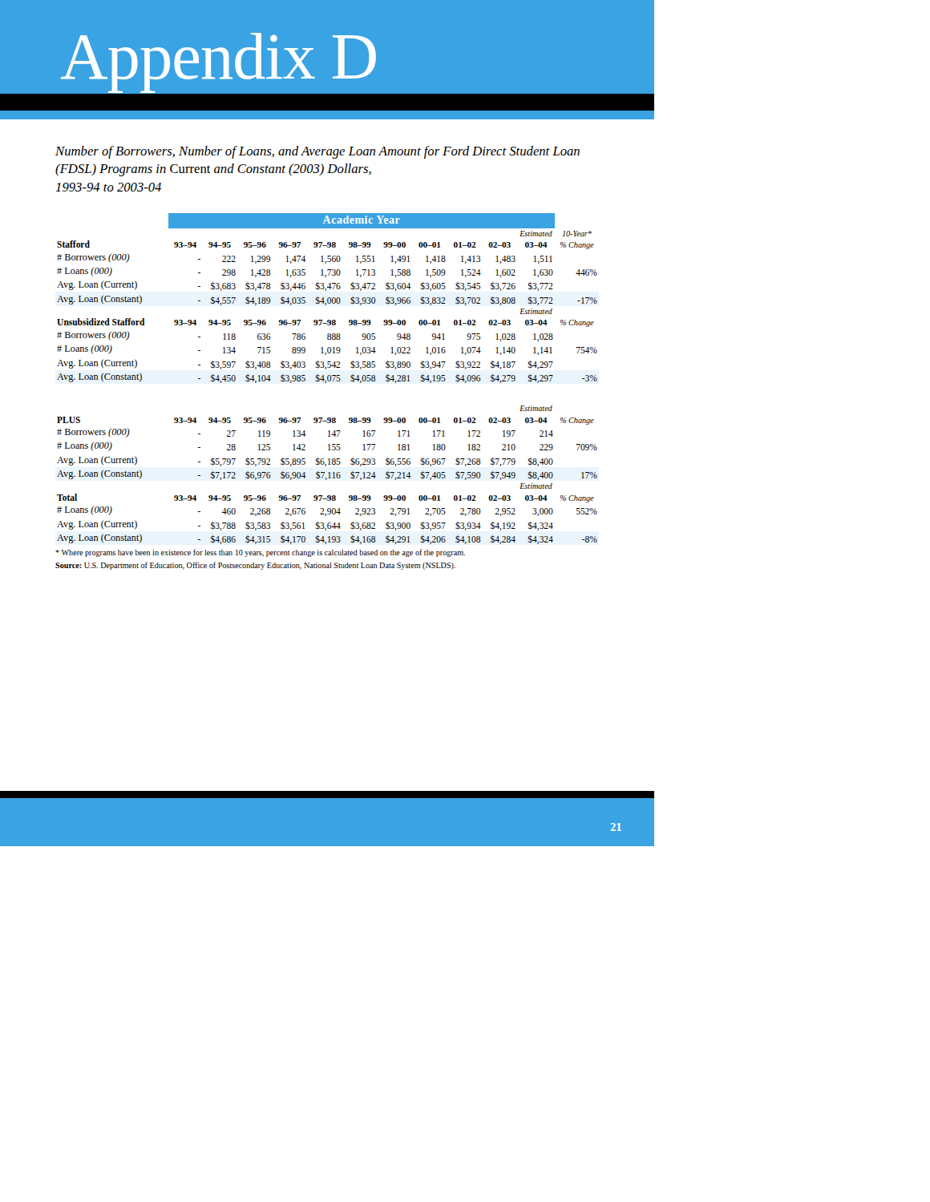Appendix D
Number of Borrowers, Number of Loans, and Average Loan Amount for Ford Direct Student Loan (FDSL) Programs in Current and Constant (2003) Dollars,
1993-94 to 2003-04
| | Academic Year | |
| | | | Estimated | 10-Year* |
| Stafford | 93–94 | 94–95 | 95–96 | 96–97 | 97–98 | 98–99 | 99–00 | 00–01 | 01–02 | 02–03 | 03–04 | % Change |
| # Borrowers (000) | - | 222 | 1,299 | 1,474 | 1,560 | 1,551 | 1,491 | 1,418 | 1,413 | 1,483 | 1,511 | |
| # Loans (000) | - | 298 | 1,428 | 1,635 | 1,730 | 1,713 | 1,588 | 1,509 | 1,524 | 1,602 | 1,630 | 446% |
| Avg. Loan (Current) | - | $3,683 | $3,478 | $3,446 | $3,476 | $3,472 | $3,604 | $3,605 | $3,545 | $3,726 | $3,772 | |
| Avg. Loan (Constant) | - | $4,557 | $4,189 | $4,035 | $4,000 | $3,930 | $3,966 | $3,832 | $3,702 | $3,808 | $3,772 | -17% |
| | | | Estimated | |
| Unsubsidized Stafford | 93–94 | 94–95 | 95–96 | 96–97 | 97–98 | 98–99 | 99–00 | 00–01 | 01–02 | 02–03 | 03–04 | % Change |
| # Borrowers (000) | - | 118 | 636 | 786 | 888 | 905 | 948 | 941 | 975 | 1,028 | 1,028 | |
| # Loans (000) | - | 134 | 715 | 899 | 1,019 | 1,034 | 1,022 | 1,016 | 1,074 | 1,140 | 1,141 | 754% |
| Avg. Loan (Current) | - | $3,597 | $3,408 | $3,403 | $3,542 | $3,585 | $3,890 | $3,947 | $3,922 | $4,187 | $4,297 | |
| Avg. Loan (Constant) | - | $4,450 | $4,104 | $3,985 | $4,075 | $4,058 | $4,281 | $4,195 | $4,096 | $4,279 | $4,297 | -3% |
| | | | Estimated | |
| PLUS | 93–94 | 94–95 | 95–96 | 96–97 | 97–98 | 98–99 | 99–00 | 00–01 | 01–02 | 02–03 | 03–04 | % Change |
| # Borrowers (000) | - | 27 | 119 | 134 | 147 | 167 | 171 | 171 | 172 | 197 | 214 | |
| # Loans (000) | - | 28 | 125 | 142 | 155 | 177 | 181 | 180 | 182 | 210 | 229 | 709% |
| Avg. Loan (Current) | - | $5,797 | $5,792 | $5,895 | $6,185 | $6,293 | $6,556 | $6,967 | $7,268 | $7,779 | $8,400 | |
| Avg. Loan (Constant) | - | $7,172 | $6,976 | $6,904 | $7,116 | $7,124 | $7,214 | $7,405 | $7,590 | $7,949 | $8,400 | 17% |
| | | | Estimated | |
| Total | 93–94 | 94–95 | 95–96 | 96–97 | 97–98 | 98–99 | 99–00 | 00–01 | 01–02 | 02–03 | 03–04 | % Change |
| # Loans (000) | - | 460 | 2,268 | 2,676 | 2,904 | 2,923 | 2,791 | 2,705 | 2,780 | 2,952 | 3,000 | 552% |
| Avg. Loan (Current) | - | $3,788 | $3,583 | $3,561 | $3,644 | $3,682 | $3,900 | $3,957 | $3,934 | $4,192 | $4,324 | |
| Avg. Loan (Constant) | - | $4,686 | $4,315 | $4,170 | $4,193 | $4,168 | $4,291 | $4,206 | $4,108 | $4,284 | $4,324 | -8% |
* Where programs have been in existence for less than 10 years, percent change is calculated based on the age of the program.
Source: U.S. Department of Education, Office of Postsecondary Education, National Student Loan Data System (NSLDS).
21